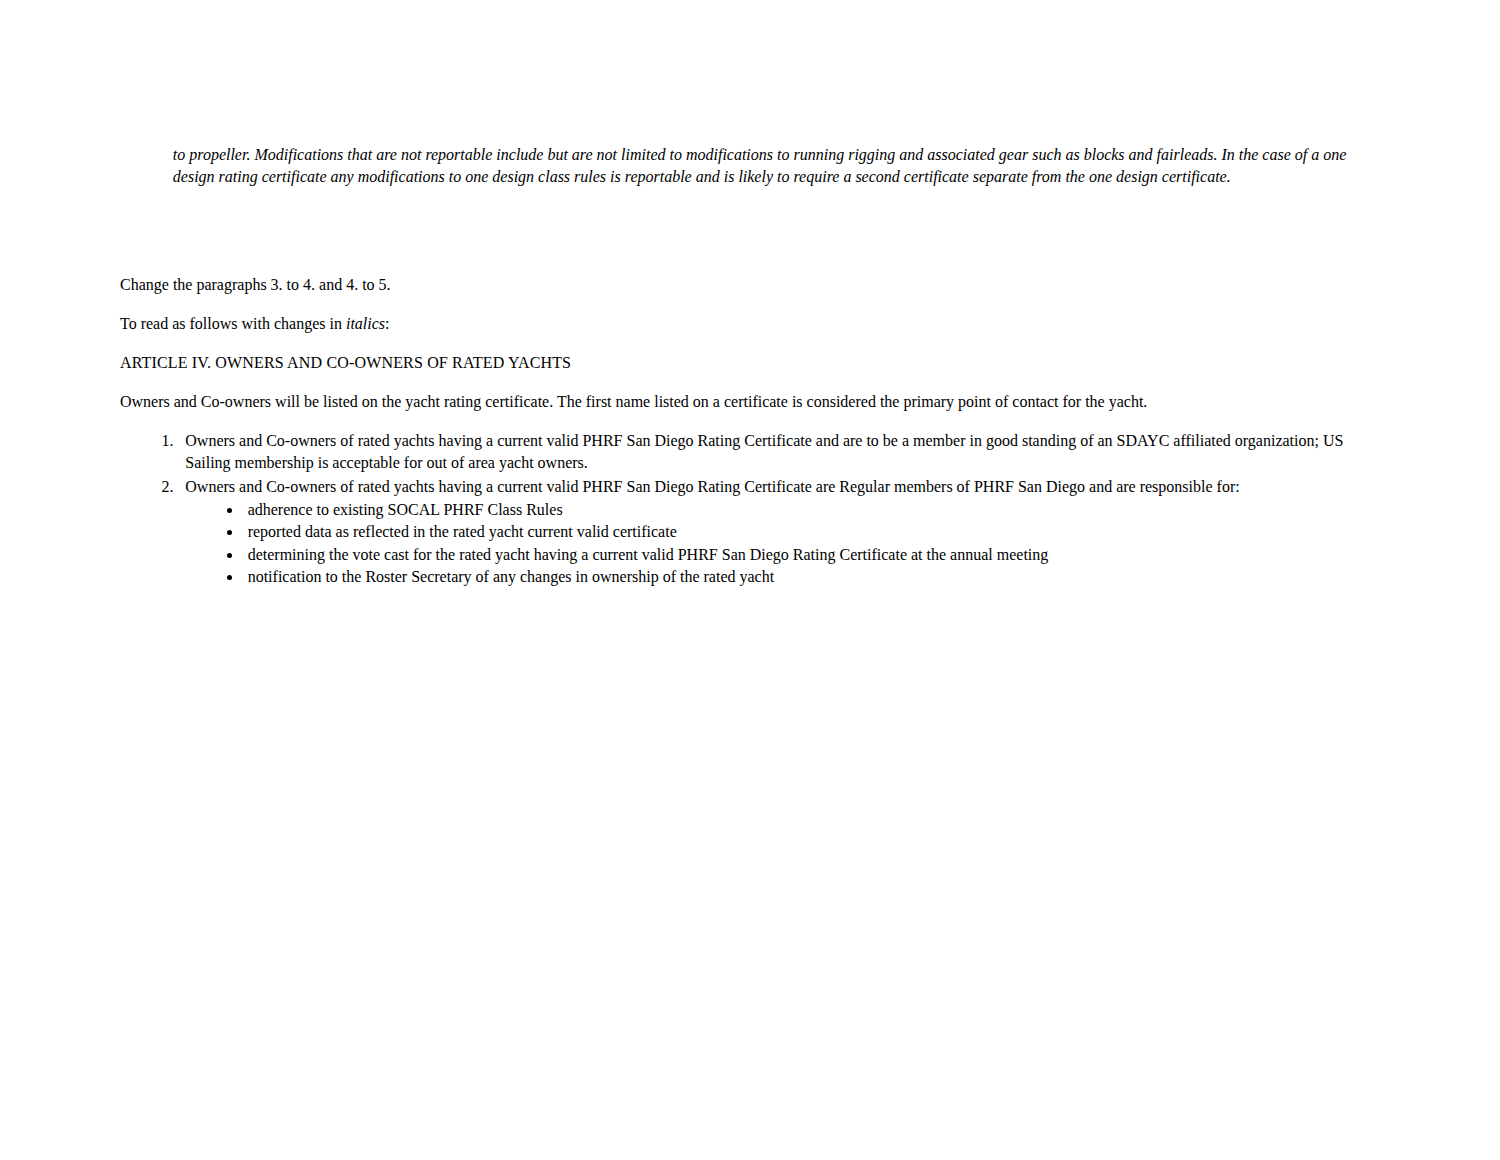to propeller. Modifications that are not reportable include but are not limited to modifications to running rigging and associated gear such as blocks and fairleads. In the case of a one design rating certificate any modifications to one design class rules is reportable and is likely to require a second certificate separate from the one design certificate.
Change the paragraphs 3. to 4. and 4. to 5.
To read as follows with changes in italics:
ARTICLE IV. OWNERS AND CO-OWNERS OF RATED YACHTS
Owners and Co-owners will be listed on the yacht rating certificate. The first name listed on a certificate is considered the primary point of contact for the yacht.
Owners and Co-owners of rated yachts having a current valid PHRF San Diego Rating Certificate and are to be a member in good standing of an SDAYC affiliated organization; US Sailing membership is acceptable for out of area yacht owners.
Owners and Co-owners of rated yachts having a current valid PHRF San Diego Rating Certificate are Regular members of PHRF San Diego and are responsible for:
adherence to existing SOCAL PHRF Class Rules
reported data as reflected in the rated yacht current valid certificate
determining the vote cast for the rated yacht having a current valid PHRF San Diego Rating Certificate at the annual meeting
notification to the Roster Secretary of any changes in ownership of the rated yacht